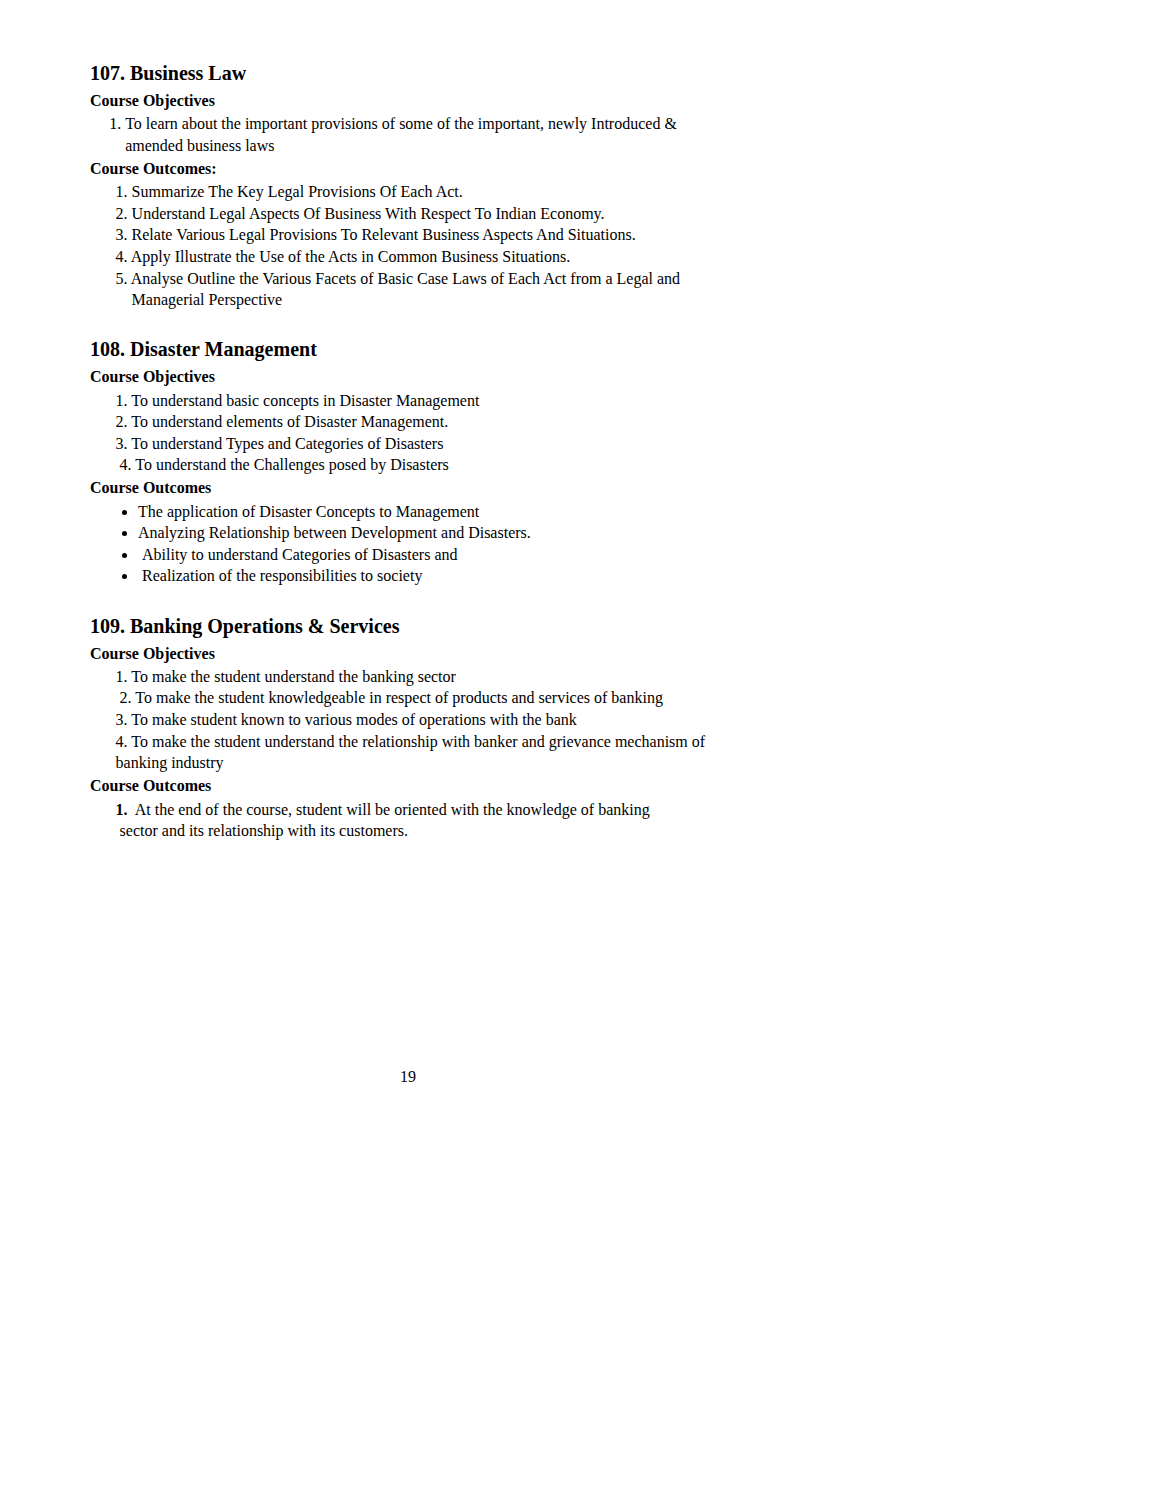107. Business Law
Course Objectives
To learn about the important provisions of some of the important, newly Introduced & amended business laws
Course Outcomes:
1. Summarize The Key Legal Provisions Of Each Act.
2. Understand Legal Aspects Of Business With Respect To Indian Economy.
3. Relate Various Legal Provisions To Relevant Business Aspects And Situations.
4. Apply Illustrate the Use of the Acts in Common Business Situations.
5. Analyse Outline the Various Facets of Basic Case Laws of Each Act from a Legal and
Managerial Perspective
108. Disaster Management
Course Objectives
1. To understand basic concepts in Disaster Management
2. To understand elements of Disaster Management.
3. To understand Types and Categories of Disasters
4. To understand the Challenges posed by Disasters
Course Outcomes
The application of Disaster Concepts to Management
Analyzing Relationship between Development and Disasters.
Ability to understand Categories of Disasters and
Realization of the responsibilities to society
109. Banking Operations & Services
Course Objectives
1. To make the student understand the banking sector
2. To make the student knowledgeable in respect of products and services of banking
3. To make student known to various modes of operations with the bank
4. To make the student understand the relationship with banker and grievance mechanism of banking industry
Course Outcomes
1. At the end of the course, student will be oriented with the knowledge of banking
sector and its relationship with its customers.
19